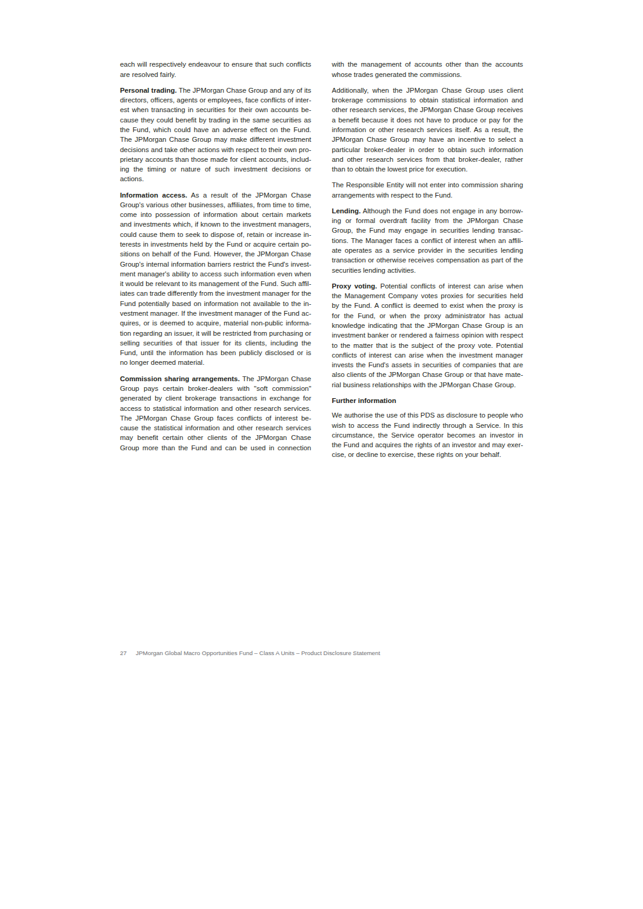each will respectively endeavour to ensure that such conflicts are resolved fairly.
Personal trading. The JPMorgan Chase Group and any of its directors, officers, agents or employees, face conflicts of interest when transacting in securities for their own accounts because they could benefit by trading in the same securities as the Fund, which could have an adverse effect on the Fund. The JPMorgan Chase Group may make different investment decisions and take other actions with respect to their own proprietary accounts than those made for client accounts, including the timing or nature of such investment decisions or actions.
Information access. As a result of the JPMorgan Chase Group's various other businesses, affiliates, from time to time, come into possession of information about certain markets and investments which, if known to the investment managers, could cause them to seek to dispose of, retain or increase interests in investments held by the Fund or acquire certain positions on behalf of the Fund. However, the JPMorgan Chase Group's internal information barriers restrict the Fund's investment manager's ability to access such information even when it would be relevant to its management of the Fund. Such affiliates can trade differently from the investment manager for the Fund potentially based on information not available to the investment manager. If the investment manager of the Fund acquires, or is deemed to acquire, material non-public information regarding an issuer, it will be restricted from purchasing or selling securities of that issuer for its clients, including the Fund, until the information has been publicly disclosed or is no longer deemed material.
Commission sharing arrangements. The JPMorgan Chase Group pays certain broker-dealers with "soft commission" generated by client brokerage transactions in exchange for access to statistical information and other research services. The JPMorgan Chase Group faces conflicts of interest because the statistical information and other research services may benefit certain other clients of the JPMorgan Chase Group more than the Fund and can be used in connection with the management of accounts other than the accounts whose trades generated the commissions.
Additionally, when the JPMorgan Chase Group uses client brokerage commissions to obtain statistical information and other research services, the JPMorgan Chase Group receives a benefit because it does not have to produce or pay for the information or other research services itself. As a result, the JPMorgan Chase Group may have an incentive to select a particular broker-dealer in order to obtain such information and other research services from that broker-dealer, rather than to obtain the lowest price for execution.
The Responsible Entity will not enter into commission sharing arrangements with respect to the Fund.
Lending. Although the Fund does not engage in any borrowing or formal overdraft facility from the JPMorgan Chase Group, the Fund may engage in securities lending transactions. The Manager faces a conflict of interest when an affiliate operates as a service provider in the securities lending transaction or otherwise receives compensation as part of the securities lending activities.
Proxy voting. Potential conflicts of interest can arise when the Management Company votes proxies for securities held by the Fund. A conflict is deemed to exist when the proxy is for the Fund, or when the proxy administrator has actual knowledge indicating that the JPMorgan Chase Group is an investment banker or rendered a fairness opinion with respect to the matter that is the subject of the proxy vote. Potential conflicts of interest can arise when the investment manager invests the Fund's assets in securities of companies that are also clients of the JPMorgan Chase Group or that have material business relationships with the JPMorgan Chase Group.
Further information
We authorise the use of this PDS as disclosure to people who wish to access the Fund indirectly through a Service. In this circumstance, the Service operator becomes an investor in the Fund and acquires the rights of an investor and may exercise, or decline to exercise, these rights on your behalf.
27 JPMorgan Global Macro Opportunities Fund – Class A Units – Product Disclosure Statement